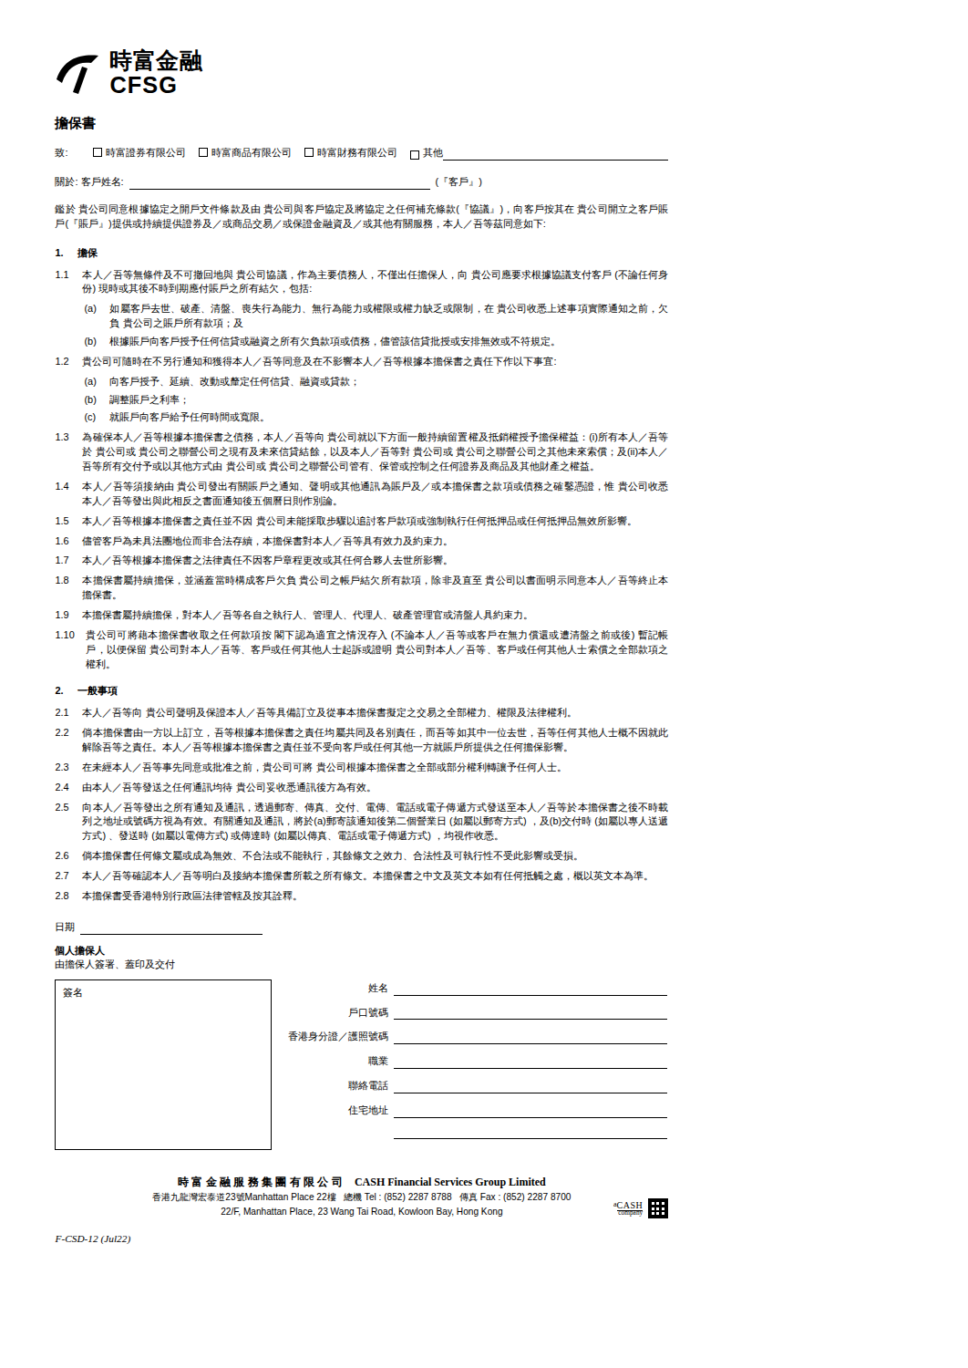時富金融
CFSG
擔保書
致:
時富證券有限公司
時富商品有限公司
時富財務有限公司
其他
關於: 客戶姓名: (『客戶』)
鑑於 貴公司同意根據協定之開戶文件條款及由 貴公司與客戶協定及將協定之任何補充條款(『協議』)，向客戶按其在 貴公司開立之客戶賬戶(『賬戶』)提供或持續提供證券及／或商品交易／或保證金融資及／或其他有關服務，本人／吾等茲同意如下:
1. 擔保
1.1
本人／吾等無條件及不可撤回地與 貴公司協議，作為主要債務人，不僅出任擔保人，向 貴公司應要求根據協議支付客戶 (不論任何身份) 現時或其後不時到期應付賬戶之所有結欠，包括:
(a)
如屬客戶去世、破產、清盤、喪失行為能力、無行為能力或權限或權力缺乏或限制，在 貴公司收悉上述事項實際通知之前，欠負 貴公司之賬戶所有款項；及
(b)
根據賬戶向客戶授予任何信貸或融資之所有欠負款項或債務，儘管該信貸批授或安排無效或不符規定。
1.2
貴公司可隨時在不另行通知和獲得本人／吾等同意及在不影響本人／吾等根據本擔保書之責任下作以下事宜:
(a)
向客戶授予、延續、改動或釐定任何信貸、融資或貸款；
(b)
調整賬戶之利率；
(c)
就賬戶向客戶給予任何時間或寬限。
1.3
為確保本人／吾等根據本擔保書之債務，本人／吾等向 貴公司就以下方面一般持續留置權及抵銷權授予擔保權益：(i)所有本人／吾等於 貴公司或 貴公司之聯營公司之現有及未來信貸結餘，以及本人／吾等對 貴公司或 貴公司之聯營公司之其他未來索償；及(ii)本人／吾等所有交付予或以其他方式由 貴公司或 貴公司之聯營公司管有、保管或控制之任何證券及商品及其他財產之權益。
1.4
本人／吾等須接納由 貴公司發出有關賬戶之通知、聲明或其他通訊為賬戶及／或本擔保書之款項或債務之確鑿憑證，惟 貴公司收悉本人／吾等發出與此相反之書面通知後五個曆日則作別論。
1.5
本人／吾等根據本擔保書之責任並不因 貴公司未能採取步驟以追討客戶款項或強制執行任何抵押品或任何抵押品無效所影響。
1.6
儘管客戶為未具法團地位而非合法存續，本擔保書對本人／吾等具有效力及約束力。
1.7
本人／吾等根據本擔保書之法律責任不因客戶章程更改或其任何合夥人去世所影響。
1.8
本擔保書屬持續擔保，並涵蓋當時構成客戶欠負 貴公司之帳戶結欠所有款項，除非及直至 貴公司以書面明示同意本人／吾等終止本擔保書。
1.9
本擔保書屬持續擔保，對本人／吾等各自之執行人、管理人、代理人、破產管理官或清盤人具約束力。
1.10
貴公司可將藉本擔保書收取之任何款項按 閣下認為適宜之情況存入 (不論本人／吾等或客戶在無力償還或遭清盤之前或後) 暫記帳戶，以便保留 貴公司對本人／吾等、客戶或任何其他人士起訴或證明 貴公司對本人／吾等、客戶或任何其他人士索償之全部款項之權利。
2. 一般事項
2.1
本人／吾等向 貴公司聲明及保證本人／吾等具備訂立及從事本擔保書擬定之交易之全部權力、權限及法律權利。
2.2
倘本擔保書由一方以上訂立，吾等根據本擔保書之責任均屬共同及各別責任，而吾等如其中一位去世，吾等任何其他人士概不因就此解除吾等之責任。本人／吾等根據本擔保書之責任並不受向客戶或任何其他一方就賬戶所提供之任何擔保影響。
2.3
在未經本人／吾等事先同意或批准之前，貴公司可將 貴公司根據本擔保書之全部或部分權利轉讓予任何人士。
2.4
由本人／吾等發送之任何通訊均待 貴公司妥收悉通訊後方為有效。
2.5
向本人／吾等發出之所有通知及通訊，透過郵寄、傳真、交付、電傳、電話或電子傳遞方式發送至本人／吾等於本擔保書之後不時載列之地址或號碼方視為有效。有關通知及通訊，將於(a)郵寄該通知後第二個營業日 (如屬以郵寄方式) ，及(b)交付時 (如屬以專人送遞方式) 、發送時 (如屬以電傳方式) 或傳達時 (如屬以傳真、電話或電子傳遞方式) ，均視作收悉。
2.6
倘本擔保書任何條文屬或成為無效、不合法或不能執行，其餘條文之效力、合法性及可執行性不受此影響或受損。
2.7
本人／吾等確認本人／吾等明白及接納本擔保書所載之所有條文。本擔保書之中文及英文本如有任何抵觸之處，概以英文本為準。
2.8
本擔保書受香港特別行政區法律管轄及按其詮釋。
日期
個人擔保人
由擔保人簽署、蓋印及交付
| 簽名 | 姓名 戶口號碼 香港身分證／護照號碼 職業 聯絡電話 住宅地址 |
時 富 金 融 服 務 集 團 有 限 公 司 CASH Financial Services Group Limited
香港九龍灣宏泰道23號Manhattan Place 22樓 總機 Tel : (852) 2287 8788 傳真 Fax : (852) 2287 8700
22/F, Manhattan Place, 23 Wang Tai Road, Kowloon Bay, Hong Kong
aCASH company
F-CSD-12 (Jul22)